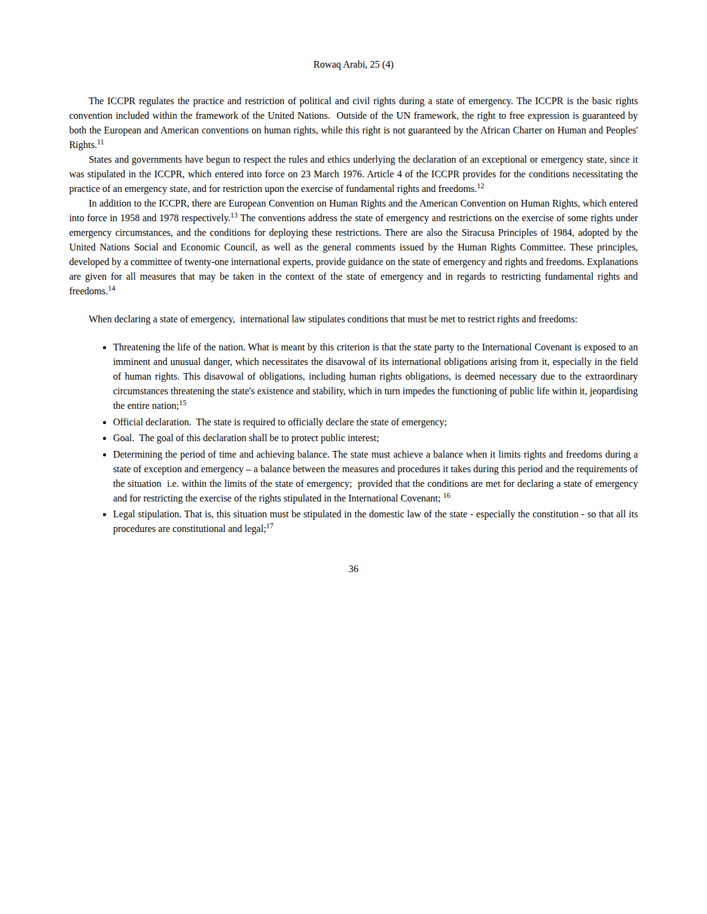Rowaq Arabi, 25 (4)
The ICCPR regulates the practice and restriction of political and civil rights during a state of emergency. The ICCPR is the basic rights convention included within the framework of the United Nations. Outside of the UN framework, the right to free expression is guaranteed by both the European and American conventions on human rights, while this right is not guaranteed by the African Charter on Human and Peoples' Rights.11
States and governments have begun to respect the rules and ethics underlying the declaration of an exceptional or emergency state, since it was stipulated in the ICCPR, which entered into force on 23 March 1976. Article 4 of the ICCPR provides for the conditions necessitating the practice of an emergency state, and for restriction upon the exercise of fundamental rights and freedoms.12
In addition to the ICCPR, there are European Convention on Human Rights and the American Convention on Human Rights, which entered into force in 1958 and 1978 respectively.13 The conventions address the state of emergency and restrictions on the exercise of some rights under emergency circumstances, and the conditions for deploying these restrictions. There are also the Siracusa Principles of 1984, adopted by the United Nations Social and Economic Council, as well as the general comments issued by the Human Rights Committee. These principles, developed by a committee of twenty-one international experts, provide guidance on the state of emergency and rights and freedoms. Explanations are given for all measures that may be taken in the context of the state of emergency and in regards to restricting fundamental rights and freedoms.14
When declaring a state of emergency, international law stipulates conditions that must be met to restrict rights and freedoms:
Threatening the life of the nation. What is meant by this criterion is that the state party to the International Covenant is exposed to an imminent and unusual danger, which necessitates the disavowal of its international obligations arising from it, especially in the field of human rights. This disavowal of obligations, including human rights obligations, is deemed necessary due to the extraordinary circumstances threatening the state's existence and stability, which in turn impedes the functioning of public life within it, jeopardising the entire nation;15
Official declaration. The state is required to officially declare the state of emergency;
Goal. The goal of this declaration shall be to protect public interest;
Determining the period of time and achieving balance. The state must achieve a balance when it limits rights and freedoms during a state of exception and emergency – a balance between the measures and procedures it takes during this period and the requirements of the situation i.e. within the limits of the state of emergency; provided that the conditions are met for declaring a state of emergency and for restricting the exercise of the rights stipulated in the International Covenant; 16
Legal stipulation. That is, this situation must be stipulated in the domestic law of the state - especially the constitution - so that all its procedures are constitutional and legal;17
36